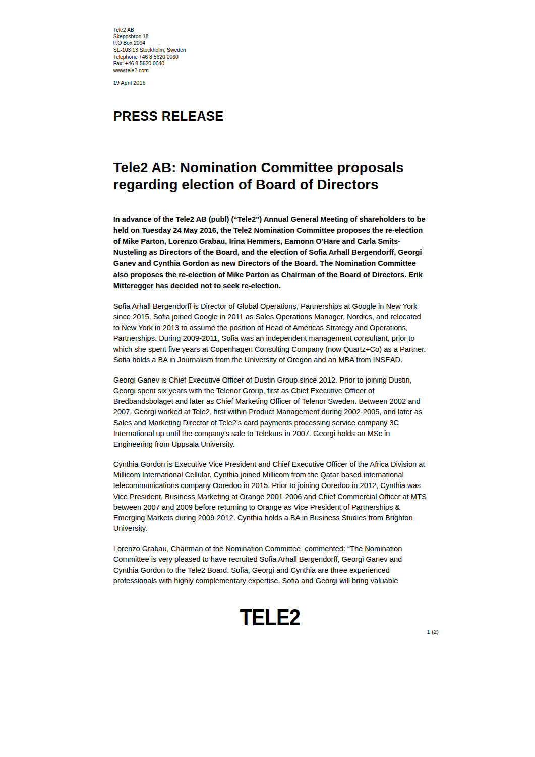Tele2 AB
Skeppsbron 18
P.O Box 2094
SE-103 13 Stockholm, Sweden
Telephone +46 8 5620 0060
Fax: +46 8 5620 0040
www.tele2.com
19 April 2016
PRESS RELEASE
Tele2 AB: Nomination Committee proposals regarding election of Board of Directors
In advance of the Tele2 AB (publ) (“Tele2”) Annual General Meeting of shareholders to be held on Tuesday 24 May 2016, the Tele2 Nomination Committee proposes the re-election of Mike Parton, Lorenzo Grabau, Irina Hemmers, Eamonn O’Hare and Carla Smits-Nusteling as Directors of the Board, and the election of Sofia Arhall Bergendorff, Georgi Ganev and Cynthia Gordon as new Directors of the Board. The Nomination Committee also proposes the re-election of Mike Parton as Chairman of the Board of Directors. Erik Mitteregger has decided not to seek re-election.
Sofia Arhall Bergendorff is Director of Global Operations, Partnerships at Google in New York since 2015. Sofia joined Google in 2011 as Sales Operations Manager, Nordics, and relocated to New York in 2013 to assume the position of Head of Americas Strategy and Operations, Partnerships. During 2009-2011, Sofia was an independent management consultant, prior to which she spent five years at Copenhagen Consulting Company (now Quartz+Co) as a Partner. Sofia holds a BA in Journalism from the University of Oregon and an MBA from INSEAD.
Georgi Ganev is Chief Executive Officer of Dustin Group since 2012. Prior to joining Dustin, Georgi spent six years with the Telenor Group, first as Chief Executive Officer of Bredbandsbolaget and later as Chief Marketing Officer of Telenor Sweden. Between 2002 and 2007, Georgi worked at Tele2, first within Product Management during 2002-2005, and later as Sales and Marketing Director of Tele2’s card payments processing service company 3C International up until the company’s sale to Telekurs in 2007. Georgi holds an MSc in Engineering from Uppsala University.
Cynthia Gordon is Executive Vice President and Chief Executive Officer of the Africa Division at Millicom International Cellular. Cynthia joined Millicom from the Qatar-based international telecommunications company Ooredoo in 2015. Prior to joining Ooredoo in 2012, Cynthia was Vice President, Business Marketing at Orange 2001-2006 and Chief Commercial Officer at MTS between 2007 and 2009 before returning to Orange as Vice President of Partnerships & Emerging Markets during 2009-2012. Cynthia holds a BA in Business Studies from Brighton University.
Lorenzo Grabau, Chairman of the Nomination Committee, commented: “The Nomination Committee is very pleased to have recruited Sofia Arhall Bergendorff, Georgi Ganev and Cynthia Gordon to the Tele2 Board. Sofia, Georgi and Cynthia are three experienced professionals with highly complementary expertise. Sofia and Georgi will bring valuable
TELE2
1 (2)